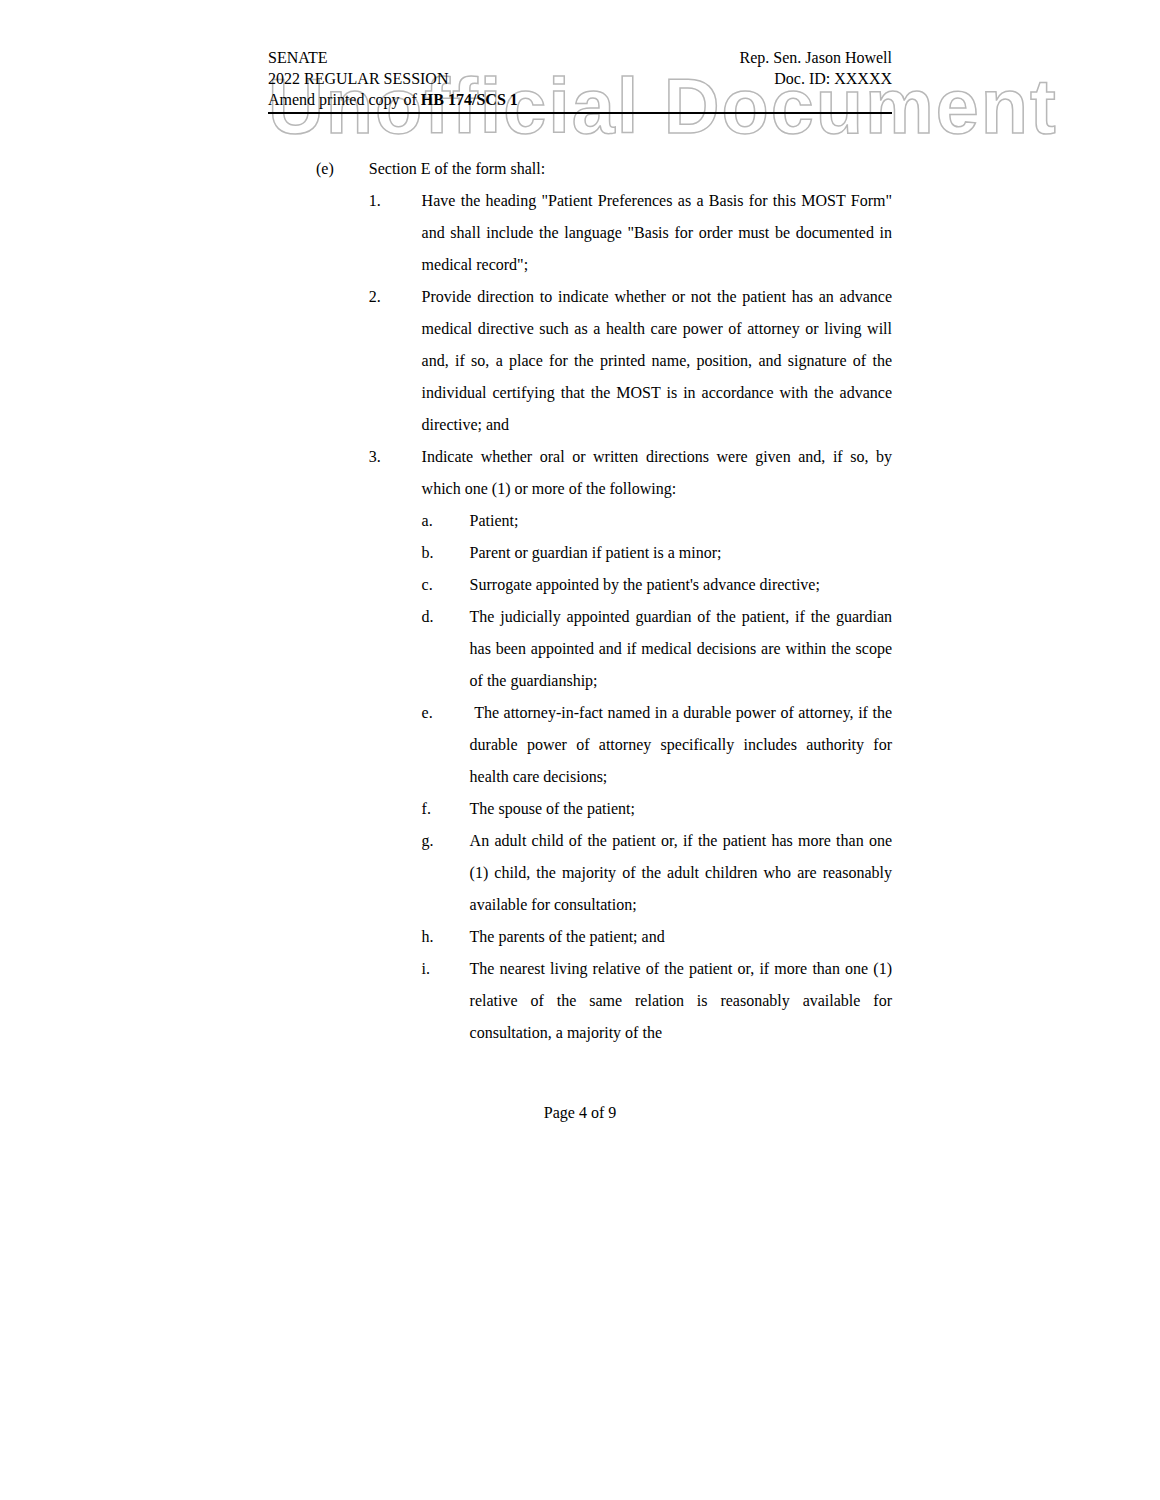Unofficial Document
SENATE
Rep. Sen. Jason Howell
2022 REGULAR SESSION
Doc. ID: XXXXX
Amend printed copy of HB 174/SCS 1
(e)
Section E of the form shall:
1.
Have the heading "Patient Preferences as a Basis for this MOST Form" and shall include the language "Basis for order must be documented in medical record";
2.
Provide direction to indicate whether or not the patient has an advance medical directive such as a health care power of attorney or living will and, if so, a place for the printed name, position, and signature of the individual certifying that the MOST is in accordance with the advance directive; and
3.
Indicate whether oral or written directions were given and, if so, by which one (1) or more of the following:
a.
Patient;
b.
Parent or guardian if patient is a minor;
c.
Surrogate appointed by the patient's advance directive;
d.
The judicially appointed guardian of the patient, if the guardian has been appointed and if medical decisions are within the scope of the guardianship;
e.
The attorney-in-fact named in a durable power of attorney, if the durable power of attorney specifically includes authority for health care decisions;
f.
The spouse of the patient;
g.
An adult child of the patient or, if the patient has more than one (1) child, the majority of the adult children who are reasonably available for consultation;
h.
The parents of the patient; and
i.
The nearest living relative of the patient or, if more than one (1) relative of the same relation is reasonably available for consultation, a majority of the
Page 4 of 9